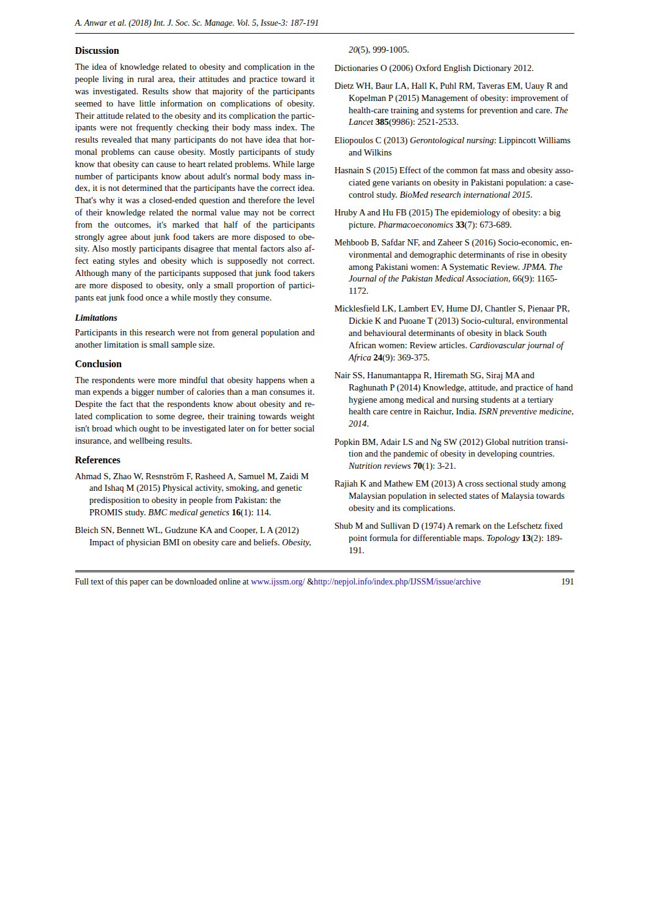A. Anwar et al. (2018) Int. J. Soc. Sc. Manage. Vol. 5, Issue-3: 187-191
Discussion
The idea of knowledge related to obesity and complication in the people living in rural area, their attitudes and practice toward it was investigated. Results show that majority of the participants seemed to have little information on complications of obesity. Their attitude related to the obesity and its complication the participants were not frequently checking their body mass index. The results revealed that many participants do not have idea that hormonal problems can cause obesity. Mostly participants of study know that obesity can cause to heart related problems. While large number of participants know about adult's normal body mass index, it is not determined that the participants have the correct idea. That's why it was a closed-ended question and therefore the level of their knowledge related the normal value may not be correct from the outcomes, it's marked that half of the participants strongly agree about junk food takers are more disposed to obesity. Also mostly participants disagree that mental factors also affect eating styles and obesity which is supposedly not correct. Although many of the participants supposed that junk food takers are more disposed to obesity, only a small proportion of participants eat junk food once a while mostly they consume.
Limitations
Participants in this research were not from general population and another limitation is small sample size.
Conclusion
The respondents were more mindful that obesity happens when a man expends a bigger number of calories than a man consumes it. Despite the fact that the respondents know about obesity and related complication to some degree, their training towards weight isn't broad which ought to be investigated later on for better social insurance, and wellbeing results.
References
Ahmad S, Zhao W, Resnström F, Rasheed A, Samuel M, Zaidi M and Ishaq M (2015) Physical activity, smoking, and genetic predisposition to obesity in people from Pakistan: the PROMIS study. BMC medical genetics 16(1): 114.
Bleich SN, Bennett WL, Gudzune KA and Cooper, L A (2012) Impact of physician BMI on obesity care and beliefs. Obesity, 20(5), 999-1005.
Dictionaries O (2006) Oxford English Dictionary 2012.
Dietz WH, Baur LA, Hall K, Puhl RM, Taveras EM, Uauy R and Kopelman P (2015) Management of obesity: improvement of health-care training and systems for prevention and care. The Lancet 385(9986): 2521-2533.
Eliopoulos C (2013) Gerontological nursing: Lippincott Williams and Wilkins
Hasnain S (2015) Effect of the common fat mass and obesity associated gene variants on obesity in Pakistani population: a case-control study. BioMed research international 2015.
Hruby A and Hu FB (2015) The epidemiology of obesity: a big picture. Pharmacoeconomics 33(7): 673-689.
Mehboob B, Safdar NF, and Zaheer S (2016) Socio-economic, environmental and demographic determinants of rise in obesity among Pakistani women: A Systematic Review. JPMA. The Journal of the Pakistan Medical Association, 66(9): 1165-1172.
Micklesfield LK, Lambert EV, Hume DJ, Chantler S, Pienaar PR, Dickie K and Puoane T (2013) Socio-cultural, environmental and behavioural determinants of obesity in black South African women: Review articles. Cardiovascular journal of Africa 24(9): 369-375.
Nair SS, Hanumantappa R, Hiremath SG, Siraj MA and Raghunath P (2014) Knowledge, attitude, and practice of hand hygiene among medical and nursing students at a tertiary health care centre in Raichur, India. ISRN preventive medicine, 2014.
Popkin BM, Adair LS and Ng SW (2012) Global nutrition transition and the pandemic of obesity in developing countries. Nutrition reviews 70(1): 3-21.
Rajiah K and Mathew EM (2013) A cross sectional study among Malaysian population in selected states of Malaysia towards obesity and its complications.
Shub M and Sullivan D (1974) A remark on the Lefschetz fixed point formula for differentiable maps. Topology 13(2): 189-191.
Full text of this paper can be downloaded online at www.ijssm.org/ &http://nepjol.info/index.php/IJSSM/issue/archive 191